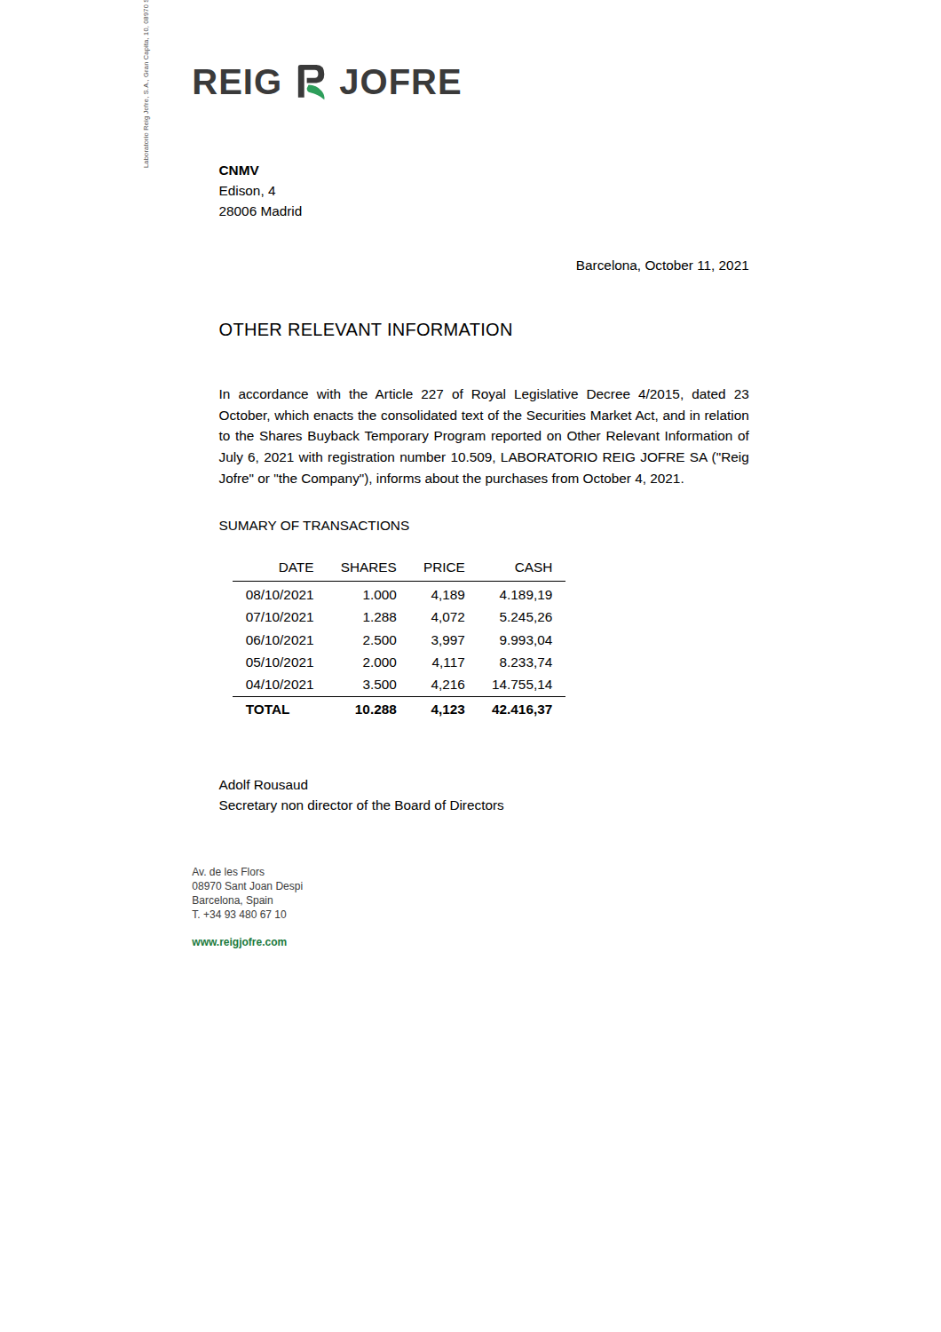REIG JOFRE
Laboratorio Reig Jofre, S.A., Gran Capita, 10, 08970 Sant Joan Despi (Barcelona), España, CIF A-96184882, R.M. Barcelona, Tomo 44648, Folio 105, Hoja B-462303.
CNMV
Edison, 4
28006 Madrid
Barcelona, October 11, 2021
OTHER RELEVANT INFORMATION
In accordance with the Article 227 of Royal Legislative Decree 4/2015, dated 23 October, which enacts the consolidated text of the Securities Market Act, and in relation to the Shares Buyback Temporary Program reported on Other Relevant Information of July 6, 2021 with registration number 10.509, LABORATORIO REIG JOFRE SA ("Reig Jofre" or "the Company"), informs about the purchases from October 4, 2021.
SUMARY OF TRANSACTIONS
| DATE | SHARES | PRICE | CASH |
| --- | --- | --- | --- |
| 08/10/2021 | 1.000 | 4,189 | 4.189,19 |
| 07/10/2021 | 1.288 | 4,072 | 5.245,26 |
| 06/10/2021 | 2.500 | 3,997 | 9.993,04 |
| 05/10/2021 | 2.000 | 4,117 | 8.233,74 |
| 04/10/2021 | 3.500 | 4,216 | 14.755,14 |
| TOTAL | 10.288 | 4,123 | 42.416,37 |
Adolf Rousaud
Secretary non director of the Board of Directors
Av. de les Flors
08970 Sant Joan Despi
Barcelona, Spain
T. +34 93 480 67 10
www.reigjofre.com